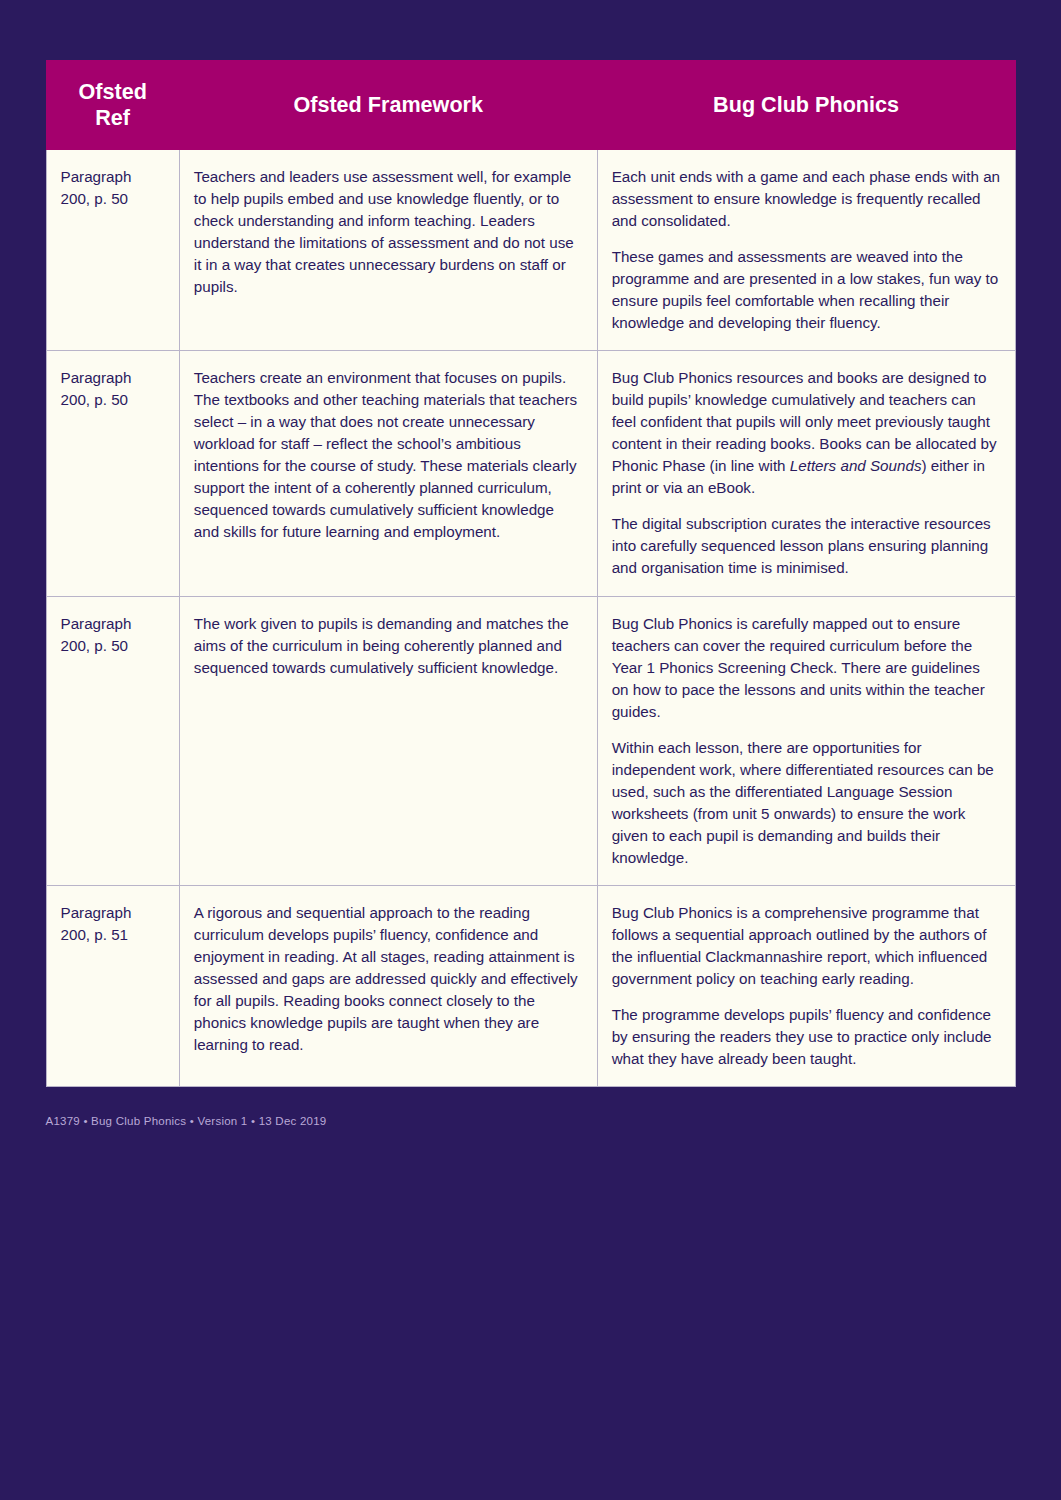| Ofsted Ref | Ofsted Framework | Bug Club Phonics |
| --- | --- | --- |
| Paragraph 200, p. 50 | Teachers and leaders use assessment well, for example to help pupils embed and use knowledge fluently, or to check understanding and inform teaching. Leaders understand the limitations of assessment and do not use it in a way that creates unnecessary burdens on staff or pupils. | Each unit ends with a game and each phase ends with an assessment to ensure knowledge is frequently recalled and consolidated. These games and assessments are weaved into the programme and are presented in a low stakes, fun way to ensure pupils feel comfortable when recalling their knowledge and developing their fluency. |
| Paragraph 200, p. 50 | Teachers create an environment that focuses on pupils. The textbooks and other teaching materials that teachers select – in a way that does not create unnecessary workload for staff – reflect the school’s ambitious intentions for the course of study. These materials clearly support the intent of a coherently planned curriculum, sequenced towards cumulatively sufficient knowledge and skills for future learning and employment. | Bug Club Phonics resources and books are designed to build pupils’ knowledge cumulatively and teachers can feel confident that pupils will only meet previously taught content in their reading books. Books can be allocated by Phonic Phase (in line with Letters and Sounds ) either in print or via an eBook. The digital subscription curates the interactive resources into carefully sequenced lesson plans ensuring planning and organisation time is minimised. |
| Paragraph 200, p. 50 | The work given to pupils is demanding and matches the aims of the curriculum in being coherently planned and sequenced towards cumulatively sufficient knowledge. | Bug Club Phonics is carefully mapped out to ensure teachers can cover the required curriculum before the Year 1 Phonics Screening Check. There are guidelines on how to pace the lessons and units within the teacher guides. Within each lesson, there are opportunities for independent work, where differentiated resources can be used, such as the differentiated Language Session worksheets (from unit 5 onwards) to ensure the work given to each pupil is demanding and builds their knowledge. |
| Paragraph 200, p. 51 | A rigorous and sequential approach to the reading curriculum develops pupils’ fluency, confidence and enjoyment in reading. At all stages, reading attainment is assessed and gaps are addressed quickly and effectively for all pupils. Reading books connect closely to the phonics knowledge pupils are taught when they are learning to read. | Bug Club Phonics is a comprehensive programme that follows a sequential approach outlined by the authors of the influential Clackmannashire report, which influenced government policy on teaching early reading. The programme develops pupils’ fluency and confidence by ensuring the readers they use to practice only include what they have already been taught. |
A1379 • Bug Club Phonics • Version 1 • 13 Dec 2019